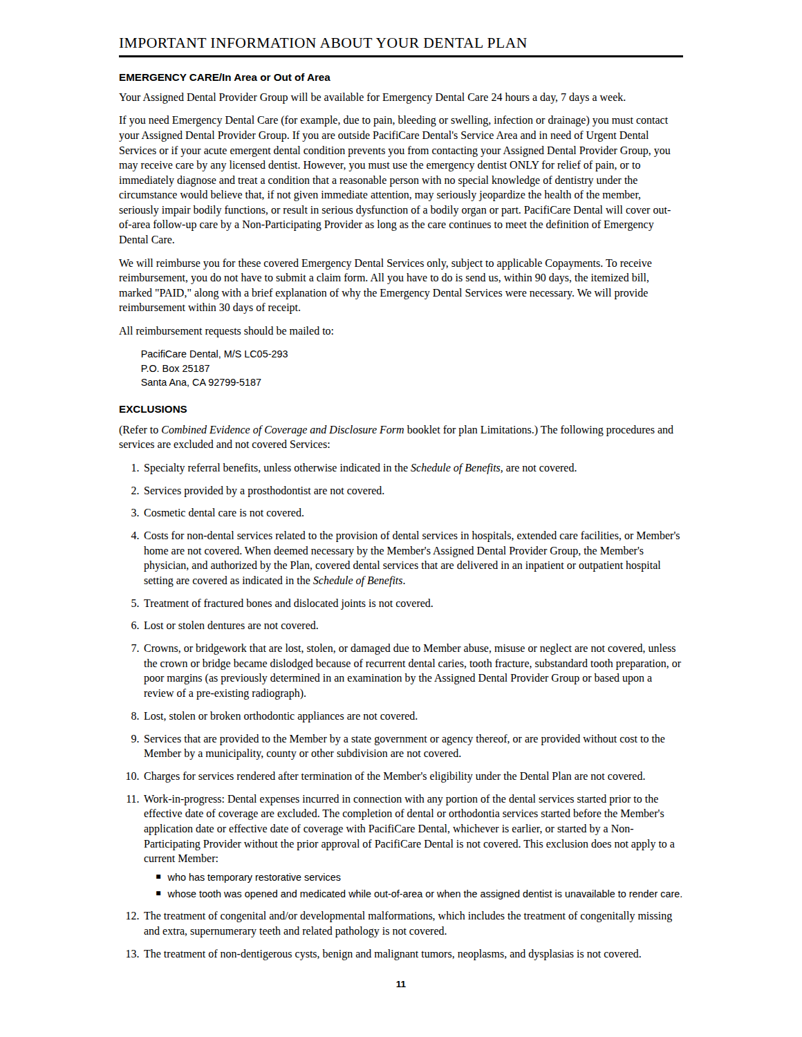IMPORTANT INFORMATION ABOUT YOUR DENTAL PLAN
EMERGENCY CARE/In Area or Out of Area
Your Assigned Dental Provider Group will be available for Emergency Dental Care 24 hours a day, 7 days a week.
If you need Emergency Dental Care (for example, due to pain, bleeding or swelling, infection or drainage) you must contact your Assigned Dental Provider Group. If you are outside PacifiCare Dental's Service Area and in need of Urgent Dental Services or if your acute emergent dental condition prevents you from contacting your Assigned Dental Provider Group, you may receive care by any licensed dentist. However, you must use the emergency dentist ONLY for relief of pain, or to immediately diagnose and treat a condition that a reasonable person with no special knowledge of dentistry under the circumstance would believe that, if not given immediate attention, may seriously jeopardize the health of the member, seriously impair bodily functions, or result in serious dysfunction of a bodily organ or part. PacifiCare Dental will cover out-of-area follow-up care by a Non-Participating Provider as long as the care continues to meet the definition of Emergency Dental Care.
We will reimburse you for these covered Emergency Dental Services only, subject to applicable Copayments. To receive reimbursement, you do not have to submit a claim form. All you have to do is send us, within 90 days, the itemized bill, marked "PAID," along with a brief explanation of why the Emergency Dental Services were necessary. We will provide reimbursement within 30 days of receipt.
All reimbursement requests should be mailed to:
PacifiCare Dental, M/S LC05-293
P.O. Box 25187
Santa Ana, CA 92799-5187
EXCLUSIONS
(Refer to Combined Evidence of Coverage and Disclosure Form booklet for plan Limitations.) The following procedures and services are excluded and not covered Services:
Specialty referral benefits, unless otherwise indicated in the Schedule of Benefits, are not covered.
Services provided by a prosthodontist are not covered.
Cosmetic dental care is not covered.
Costs for non-dental services related to the provision of dental services in hospitals, extended care facilities, or Member's home are not covered. When deemed necessary by the Member's Assigned Dental Provider Group, the Member's physician, and authorized by the Plan, covered dental services that are delivered in an inpatient or outpatient hospital setting are covered as indicated in the Schedule of Benefits.
Treatment of fractured bones and dislocated joints is not covered.
Lost or stolen dentures are not covered.
Crowns, or bridgework that are lost, stolen, or damaged due to Member abuse, misuse or neglect are not covered, unless the crown or bridge became dislodged because of recurrent dental caries, tooth fracture, substandard tooth preparation, or poor margins (as previously determined in an examination by the Assigned Dental Provider Group or based upon a review of a pre-existing radiograph).
Lost, stolen or broken orthodontic appliances are not covered.
Services that are provided to the Member by a state government or agency thereof, or are provided without cost to the Member by a municipality, county or other subdivision are not covered.
Charges for services rendered after termination of the Member's eligibility under the Dental Plan are not covered.
Work-in-progress: Dental expenses incurred in connection with any portion of the dental services started prior to the effective date of coverage are excluded. The completion of dental or orthodontia services started before the Member's application date or effective date of coverage with PacifiCare Dental, whichever is earlier, or started by a Non-Participating Provider without the prior approval of PacifiCare Dental is not covered. This exclusion does not apply to a current Member:
who has temporary restorative services
whose tooth was opened and medicated while out-of-area or when the assigned dentist is unavailable to render care.
The treatment of congenital and/or developmental malformations, which includes the treatment of congenitally missing and extra, supernumerary teeth and related pathology is not covered.
The treatment of non-dentigerous cysts, benign and malignant tumors, neoplasms, and dysplasias is not covered.
11